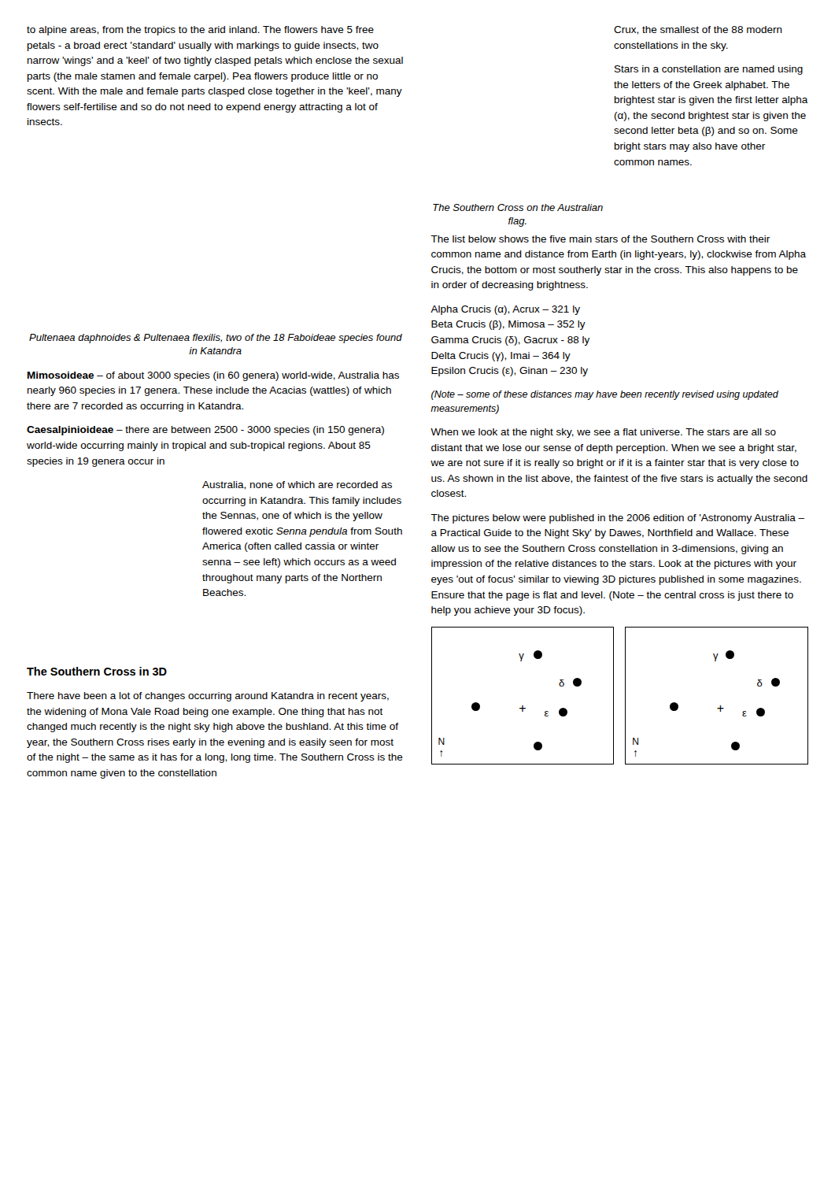to alpine areas, from the tropics to the arid inland. The flowers have 5 free petals - a broad erect 'standard' usually with markings to guide insects, two narrow 'wings' and a 'keel' of two tightly clasped petals which enclose the sexual parts (the male stamen and female carpel). Pea flowers produce little or no scent. With the male and female parts clasped close together in the 'keel', many flowers self-fertilise and so do not need to expend energy attracting a lot of insects.
Pultenaea daphnoides & Pultenaea flexilis, two of the 18 Faboideae species found in Katandra
Mimosoideae – of about 3000 species (in 60 genera) world-wide, Australia has nearly 960 species in 17 genera. These include the Acacias (wattles) of which there are 7 recorded as occurring in Katandra.
Caesalpinioideae – there are between 2500 - 3000 species (in 150 genera) world-wide occurring mainly in tropical and sub-tropical regions. About 85 species in 19 genera occur in
Australia, none of which are recorded as occurring in Katandra. This family includes the Sennas, one of which is the yellow flowered exotic Senna pendula from South America (often called cassia or winter senna – see left) which occurs as a weed throughout many parts of the Northern Beaches.
The Southern Cross in 3D
There have been a lot of changes occurring around Katandra in recent years, the widening of Mona Vale Road being one example. One thing that has not changed much recently is the night sky high above the bushland. At this time of year, the Southern Cross rises early in the evening and is easily seen for most of the night – the same as it has for a long, long time. The Southern Cross is the common name given to the constellation
The Southern Cross on the Australian flag.
Crux, the smallest of the 88 modern constellations in the sky.
Stars in a constellation are named using the letters of the Greek alphabet. The brightest star is given the first letter alpha (α), the second brightest star is given the second letter beta (β) and so on. Some bright stars may also have other common names.
The list below shows the five main stars of the Southern Cross with their common name and distance from Earth (in light-years, ly), clockwise from Alpha Crucis, the bottom or most southerly star in the cross. This also happens to be in order of decreasing brightness.
Alpha Crucis (α), Acrux – 321 ly
Beta Crucis (β), Mimosa – 352 ly
Gamma Crucis (δ), Gacrux - 88 ly
Delta Crucis (γ), Imai – 364 ly
Epsilon Crucis (ε), Ginan – 230 ly
(Note – some of these distances may have been recently revised using updated measurements)
When we look at the night sky, we see a flat universe. The stars are all so distant that we lose our sense of depth perception. When we see a bright star, we are not sure if it is really so bright or if it is a fainter star that is very close to us. As shown in the list above, the faintest of the five stars is actually the second closest.
The pictures below were published in the 2006 edition of 'Astronomy Australia – a Practical Guide to the Night Sky' by Dawes, Northfield and Wallace. These allow us to see the Southern Cross constellation in 3-dimensions, giving an impression of the relative distances to the stars. Look at the pictures with your eyes 'out of focus' similar to viewing 3D pictures published in some magazines. Ensure that the page is flat and level. (Note – the central cross is just there to help you achieve your 3D focus).
γ δ + ε N↑
γ δ + ε N↑